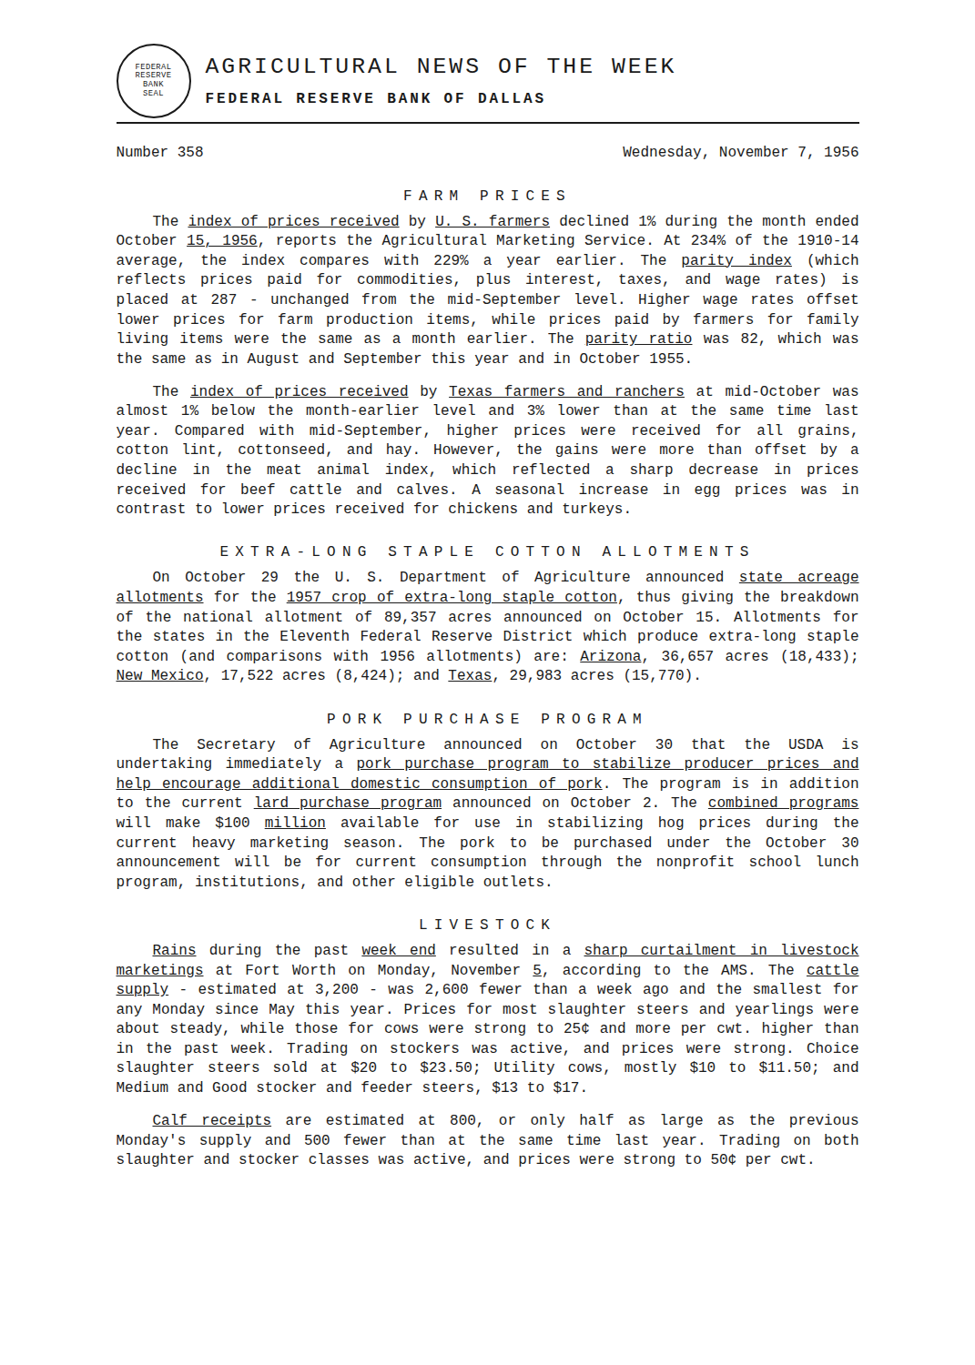FEDERAL
RESERVE
BANK
SEAL
AGRICULTURAL NEWS OF THE WEEK
FEDERAL RESERVE BANK OF DALLAS
Number 358 Wednesday, November 7, 1956
FARM PRICES
The index of prices received by U. S. farmers declined 1% during the month ended October 15, 1956, reports the Agricultural Marketing Service. At 234% of the 1910-14 average, the index compares with 229% a year earlier. The parity index (which reflects prices paid for commodities, plus interest, taxes, and wage rates) is placed at 287 - unchanged from the mid-September level. Higher wage rates offset lower prices for farm production items, while prices paid by farmers for family living items were the same as a month earlier. The parity ratio was 82, which was the same as in August and September this year and in October 1955.
The index of prices received by Texas farmers and ranchers at mid-October was almost 1% below the month-earlier level and 3% lower than at the same time last year. Compared with mid-September, higher prices were received for all grains, cotton lint, cottonseed, and hay. However, the gains were more than offset by a decline in the meat animal index, which reflected a sharp decrease in prices received for beef cattle and calves. A seasonal increase in egg prices was in contrast to lower prices received for chickens and turkeys.
EXTRA-LONG STAPLE COTTON ALLOTMENTS
On October 29 the U. S. Department of Agriculture announced state acreage allotments for the 1957 crop of extra-long staple cotton, thus giving the breakdown of the national allotment of 89,357 acres announced on October 15. Allotments for the states in the Eleventh Federal Reserve District which produce extra-long staple cotton (and comparisons with 1956 allotments) are: Arizona, 36,657 acres (18,433); New Mexico, 17,522 acres (8,424); and Texas, 29,983 acres (15,770).
PORK PURCHASE PROGRAM
The Secretary of Agriculture announced on October 30 that the USDA is undertaking immediately a pork purchase program to stabilize producer prices and help encourage additional domestic consumption of pork. The program is in addition to the current lard purchase program announced on October 2. The combined programs will make $100 million available for use in stabilizing hog prices during the current heavy marketing season. The pork to be purchased under the October 30 announcement will be for current consumption through the nonprofit school lunch program, institutions, and other eligible outlets.
LIVESTOCK
Rains during the past week end resulted in a sharp curtailment in livestock marketings at Fort Worth on Monday, November 5, according to the AMS. The cattle supply - estimated at 3,200 - was 2,600 fewer than a week ago and the smallest for any Monday since May this year. Prices for most slaughter steers and yearlings were about steady, while those for cows were strong to 25¢ and more per cwt. higher than in the past week. Trading on stockers was active, and prices were strong. Choice slaughter steers sold at $20 to $23.50; Utility cows, mostly $10 to $11.50; and Medium and Good stocker and feeder steers, $13 to $17.
Calf receipts are estimated at 800, or only half as large as the previous Monday's supply and 500 fewer than at the same time last year. Trading on both slaughter and stocker classes was active, and prices were strong to 50¢ per cwt.